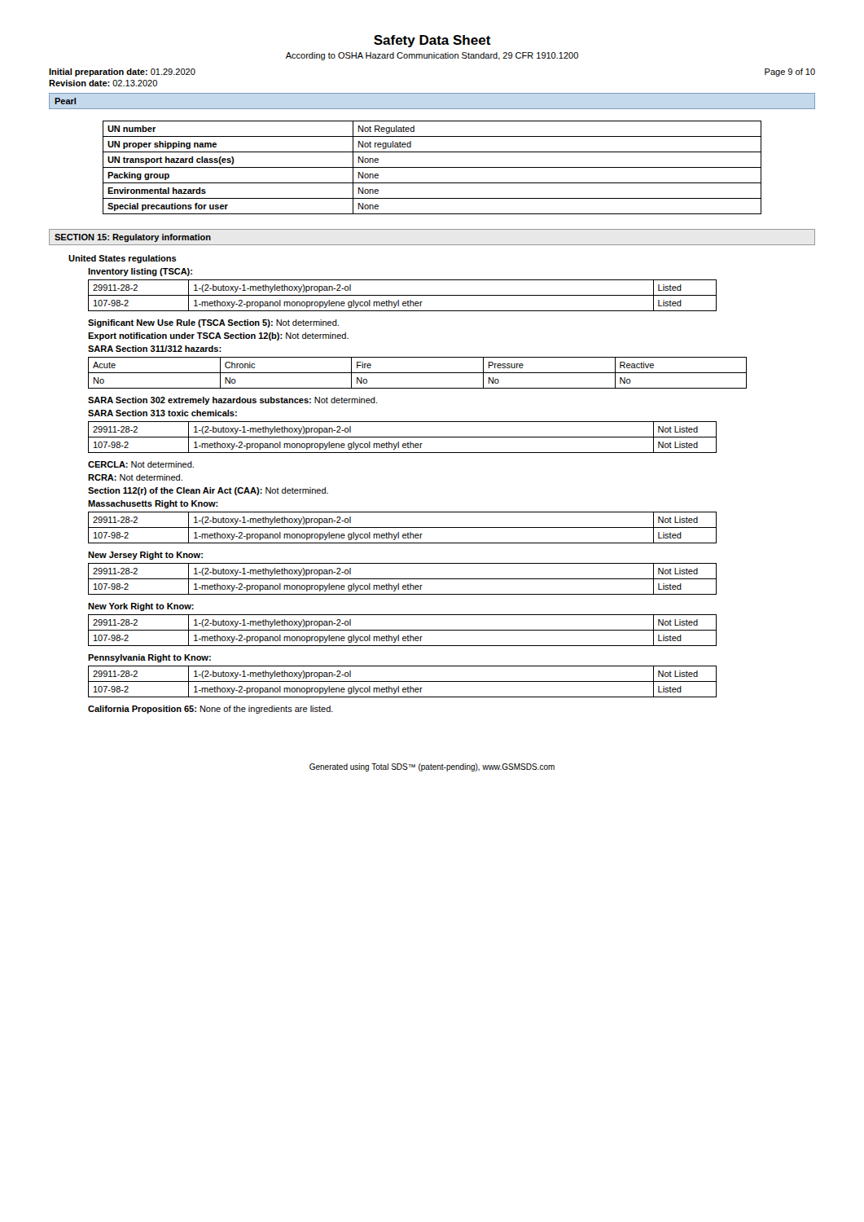Safety Data Sheet
According to OSHA Hazard Communication Standard, 29 CFR 1910.1200
Initial preparation date: 01.29.2020
Page 9 of 10
Revision date: 02.13.2020
Pearl
| UN number | Not Regulated |
| UN proper shipping name | Not regulated |
| UN transport hazard class(es) | None |
| Packing group | None |
| Environmental hazards | None |
| Special precautions for user | None |
SECTION 15: Regulatory information
United States regulations
Inventory listing (TSCA):
| 29911-28-2 | 1-(2-butoxy-1-methylethoxy)propan-2-ol | Listed |
| 107-98-2 | 1-methoxy-2-propanol monopropylene glycol methyl ether | Listed |
Significant New Use Rule (TSCA Section 5): Not determined.
Export notification under TSCA Section 12(b): Not determined.
SARA Section 311/312 hazards:
| Acute | Chronic | Fire | Pressure | Reactive |
| No | No | No | No | No |
SARA Section 302 extremely hazardous substances: Not determined.
SARA Section 313 toxic chemicals:
| 29911-28-2 | 1-(2-butoxy-1-methylethoxy)propan-2-ol | Not Listed |
| 107-98-2 | 1-methoxy-2-propanol monopropylene glycol methyl ether | Not Listed |
CERCLA: Not determined.
RCRA: Not determined.
Section 112(r) of the Clean Air Act (CAA): Not determined.
Massachusetts Right to Know:
| 29911-28-2 | 1-(2-butoxy-1-methylethoxy)propan-2-ol | Not Listed |
| 107-98-2 | 1-methoxy-2-propanol monopropylene glycol methyl ether | Listed |
New Jersey Right to Know:
| 29911-28-2 | 1-(2-butoxy-1-methylethoxy)propan-2-ol | Not Listed |
| 107-98-2 | 1-methoxy-2-propanol monopropylene glycol methyl ether | Listed |
New York Right to Know:
| 29911-28-2 | 1-(2-butoxy-1-methylethoxy)propan-2-ol | Not Listed |
| 107-98-2 | 1-methoxy-2-propanol monopropylene glycol methyl ether | Listed |
Pennsylvania Right to Know:
| 29911-28-2 | 1-(2-butoxy-1-methylethoxy)propan-2-ol | Not Listed |
| 107-98-2 | 1-methoxy-2-propanol monopropylene glycol methyl ether | Listed |
California Proposition 65: None of the ingredients are listed.
Generated using Total SDS™ (patent-pending), www.GSMSDS.com